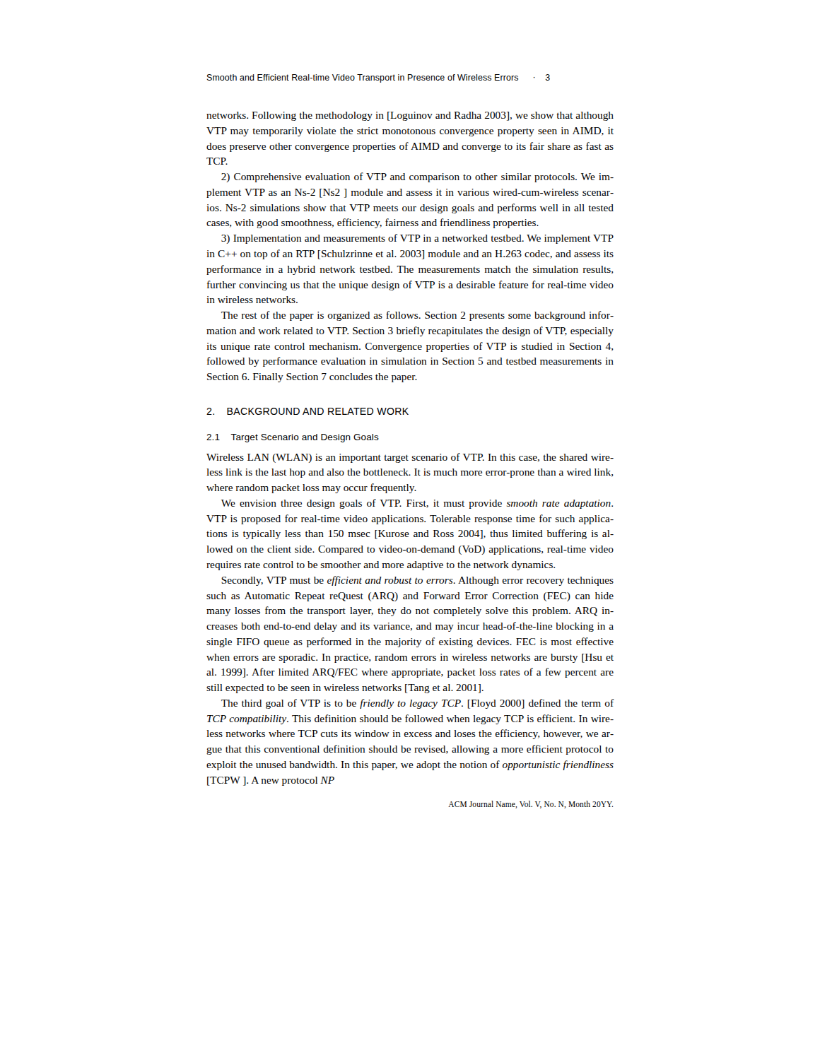Smooth and Efficient Real-time Video Transport in Presence of Wireless Errors·3
networks. Following the methodology in [Loguinov and Radha 2003], we show that although VTP may temporarily violate the strict monotonous convergence property seen in AIMD, it does preserve other convergence properties of AIMD and converge to its fair share as fast as TCP.
2) Comprehensive evaluation of VTP and comparison to other similar protocols. We implement VTP as an Ns-2 [Ns2 ] module and assess it in various wired-cum-wireless scenarios. Ns-2 simulations show that VTP meets our design goals and performs well in all tested cases, with good smoothness, efficiency, fairness and friendliness properties.
3) Implementation and measurements of VTP in a networked testbed. We implement VTP in C++ on top of an RTP [Schulzrinne et al. 2003] module and an H.263 codec, and assess its performance in a hybrid network testbed. The measurements match the simulation results, further convincing us that the unique design of VTP is a desirable feature for real-time video in wireless networks.
The rest of the paper is organized as follows. Section 2 presents some background information and work related to VTP. Section 3 briefly recapitulates the design of VTP, especially its unique rate control mechanism. Convergence properties of VTP is studied in Section 4, followed by performance evaluation in simulation in Section 5 and testbed measurements in Section 6. Finally Section 7 concludes the paper.
2. BACKGROUND AND RELATED WORK
2.1 Target Scenario and Design Goals
Wireless LAN (WLAN) is an important target scenario of VTP. In this case, the shared wireless link is the last hop and also the bottleneck. It is much more error-prone than a wired link, where random packet loss may occur frequently.
We envision three design goals of VTP. First, it must provide smooth rate adaptation. VTP is proposed for real-time video applications. Tolerable response time for such applications is typically less than 150 msec [Kurose and Ross 2004], thus limited buffering is allowed on the client side. Compared to video-on-demand (VoD) applications, real-time video requires rate control to be smoother and more adaptive to the network dynamics.
Secondly, VTP must be efficient and robust to errors. Although error recovery techniques such as Automatic Repeat reQuest (ARQ) and Forward Error Correction (FEC) can hide many losses from the transport layer, they do not completely solve this problem. ARQ increases both end-to-end delay and its variance, and may incur head-of-the-line blocking in a single FIFO queue as performed in the majority of existing devices. FEC is most effective when errors are sporadic. In practice, random errors in wireless networks are bursty [Hsu et al. 1999]. After limited ARQ/FEC where appropriate, packet loss rates of a few percent are still expected to be seen in wireless networks [Tang et al. 2001].
The third goal of VTP is to be friendly to legacy TCP. [Floyd 2000] defined the term of TCP compatibility. This definition should be followed when legacy TCP is efficient. In wireless networks where TCP cuts its window in excess and loses the efficiency, however, we argue that this conventional definition should be revised, allowing a more efficient protocol to exploit the unused bandwidth. In this paper, we adopt the notion of opportunistic friendliness [TCPW ]. A new protocol NP
ACM Journal Name, Vol. V, No. N, Month 20YY.